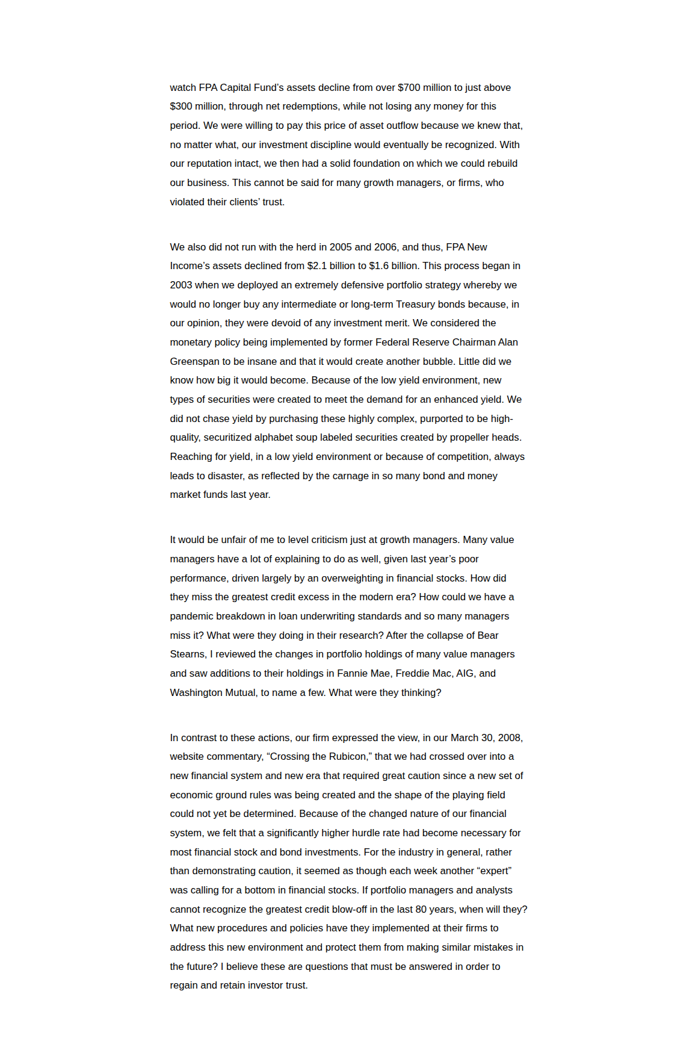watch FPA Capital Fund’s assets decline from over $700 million to just above $300 million, through net redemptions, while not losing any money for this period. We were willing to pay this price of asset outflow because we knew that, no matter what, our investment discipline would eventually be recognized. With our reputation intact, we then had a solid foundation on which we could rebuild our business. This cannot be said for many growth managers, or firms, who violated their clients’ trust.
We also did not run with the herd in 2005 and 2006, and thus, FPA New Income’s assets declined from $2.1 billion to $1.6 billion. This process began in 2003 when we deployed an extremely defensive portfolio strategy whereby we would no longer buy any intermediate or long-term Treasury bonds because, in our opinion, they were devoid of any investment merit. We considered the monetary policy being implemented by former Federal Reserve Chairman Alan Greenspan to be insane and that it would create another bubble. Little did we know how big it would become. Because of the low yield environment, new types of securities were created to meet the demand for an enhanced yield. We did not chase yield by purchasing these highly complex, purported to be high-quality, securitized alphabet soup labeled securities created by propeller heads. Reaching for yield, in a low yield environment or because of competition, always leads to disaster, as reflected by the carnage in so many bond and money market funds last year.
It would be unfair of me to level criticism just at growth managers. Many value managers have a lot of explaining to do as well, given last year’s poor performance, driven largely by an overweighting in financial stocks. How did they miss the greatest credit excess in the modern era? How could we have a pandemic breakdown in loan underwriting standards and so many managers miss it? What were they doing in their research? After the collapse of Bear Stearns, I reviewed the changes in portfolio holdings of many value managers and saw additions to their holdings in Fannie Mae, Freddie Mac, AIG, and Washington Mutual, to name a few. What were they thinking?
In contrast to these actions, our firm expressed the view, in our March 30, 2008, website commentary, “Crossing the Rubicon,” that we had crossed over into a new financial system and new era that required great caution since a new set of economic ground rules was being created and the shape of the playing field could not yet be determined. Because of the changed nature of our financial system, we felt that a significantly higher hurdle rate had become necessary for most financial stock and bond investments. For the industry in general, rather than demonstrating caution, it seemed as though each week another “expert” was calling for a bottom in financial stocks. If portfolio managers and analysts cannot recognize the greatest credit blow-off in the last 80 years, when will they? What new procedures and policies have they implemented at their firms to address this new environment and protect them from making similar mistakes in the future? I believe these are questions that must be answered in order to regain and retain investor trust.